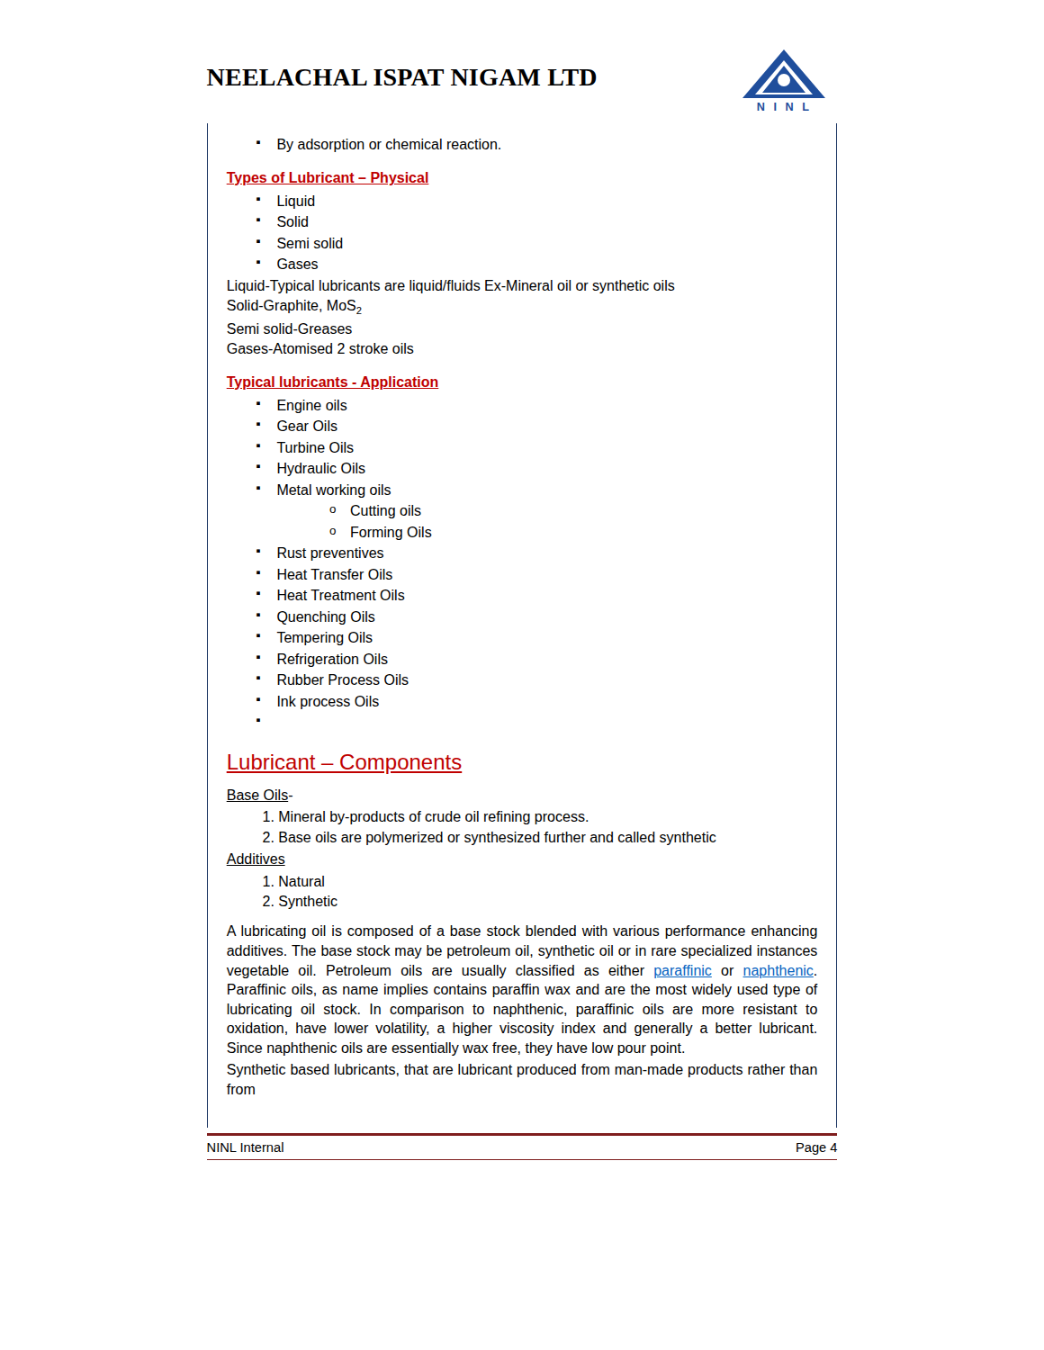NEELACHAL ISPAT NIGAM LTD
N I N L
By adsorption or chemical reaction.
Types of Lubricant – Physical
Liquid
Solid
Semi solid
Gases
Liquid-Typical lubricants are liquid/fluids Ex-Mineral oil or synthetic oils
Solid-Graphite, MoS2
Semi solid-Greases
Gases-Atomised 2 stroke oils
Typical lubricants - Application
Engine oils
Gear Oils
Turbine Oils
Hydraulic Oils
Metal working oils
Cutting oils
Forming Oils
Rust preventives
Heat Transfer Oils
Heat Treatment Oils
Quenching Oils
Tempering Oils
Refrigeration Oils
Rubber Process Oils
Ink process Oils
Lubricant – Components
Base Oils-
Mineral by-products of crude oil refining process.
Base oils are polymerized or synthesized further and called synthetic
Additives
Natural
Synthetic
A lubricating oil is composed of a base stock blended with various performance enhancing additives. The base stock may be petroleum oil, synthetic oil or in rare specialized instances vegetable oil. Petroleum oils are usually classified as either paraffinic or naphthenic. Paraffinic oils, as name implies contains paraffin wax and are the most widely used type of lubricating oil stock. In comparison to naphthenic, paraffinic oils are more resistant to oxidation, have lower volatility, a higher viscosity index and generally a better lubricant. Since naphthenic oils are essentially wax free, they have low pour point.
Synthetic based lubricants, that are lubricant produced from man-made products rather than from
NINL Internal
Page 4